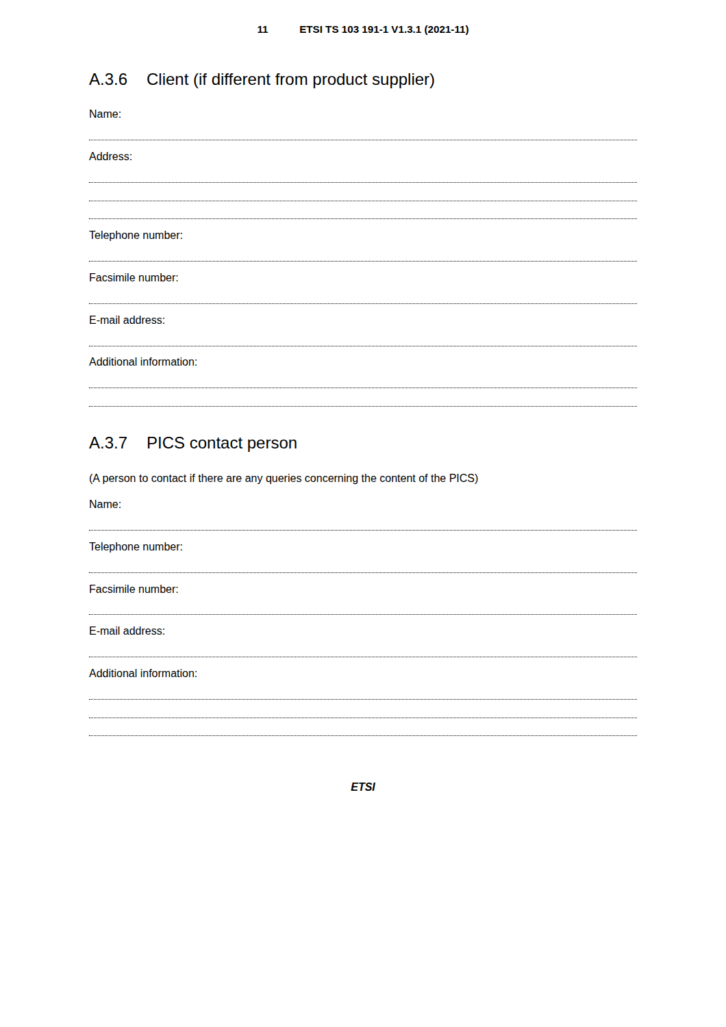11 ETSI TS 103 191-1 V1.3.1 (2021-11)
A.3.6 Client (if different from product supplier)
Name:
Address:
Telephone number:
Facsimile number:
E-mail address:
Additional information:
A.3.7 PICS contact person
(A person to contact if there are any queries concerning the content of the PICS)
Name:
Telephone number:
Facsimile number:
E-mail address:
Additional information:
ETSI